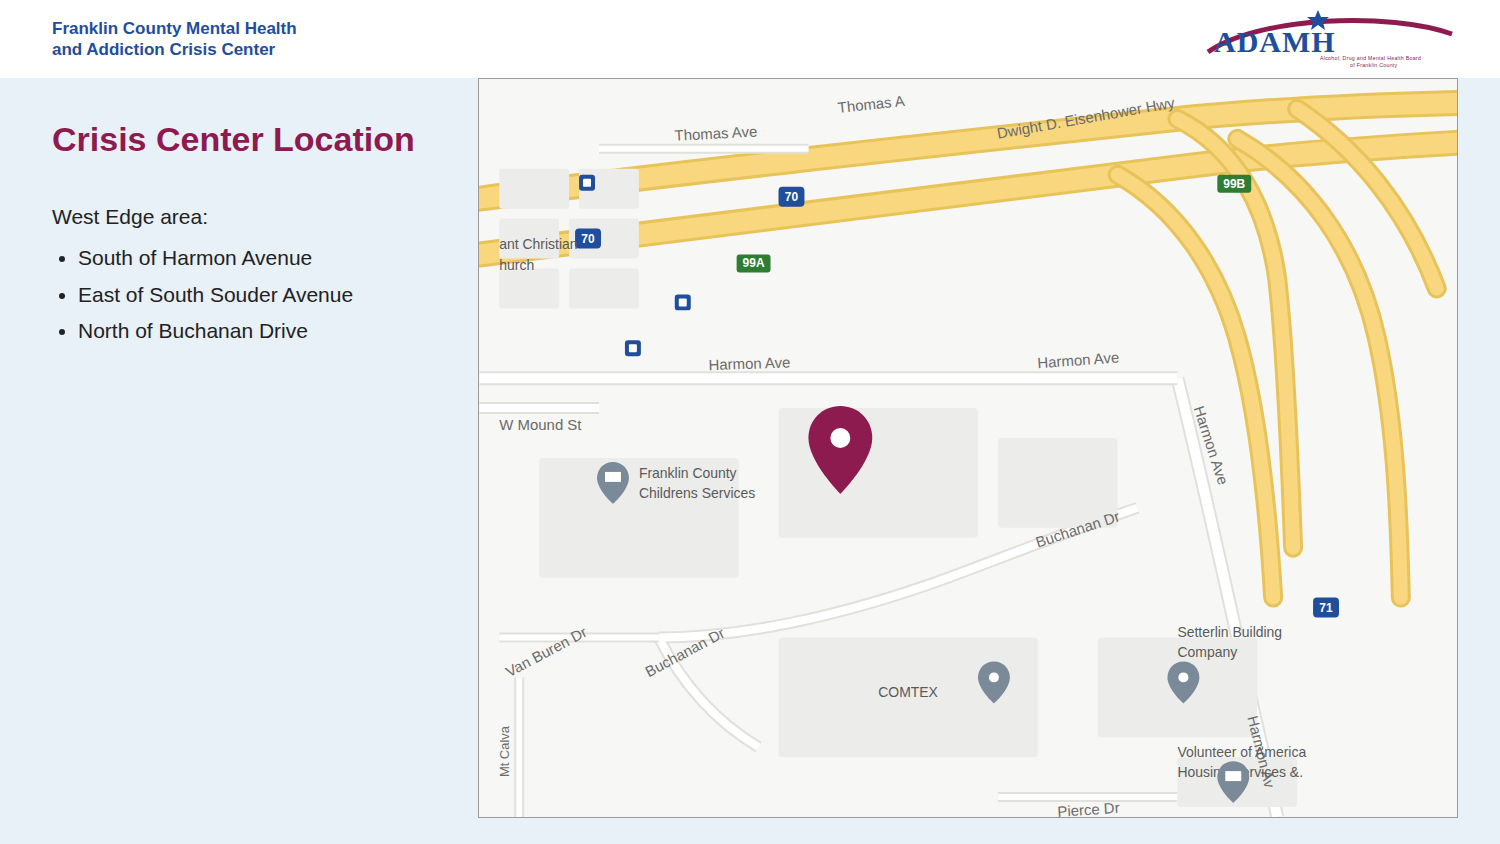Franklin County Mental Health
and Addiction Crisis Center
ADAMH Alcohol, Drug and Mental Health Board of Franklin County
Crisis Center Location
West Edge area:
South of Harmon Avenue
East of South Souder Avenue
North of Buchanan Drive
70 70 99A 99B 71 Thomas Ave Thomas A Dwight D. Eisenhower Hwy Harmon Ave Harmon Ave Harmon Ave Harmon Av W Mound St Buchanan Dr Buchanan Dr Van Buren Dr Pierce Dr Mt Calva ant Christian hurch Franklin County Childrens Services COMTEX Setterlin Building Company Volunteer of America Housing Services &.